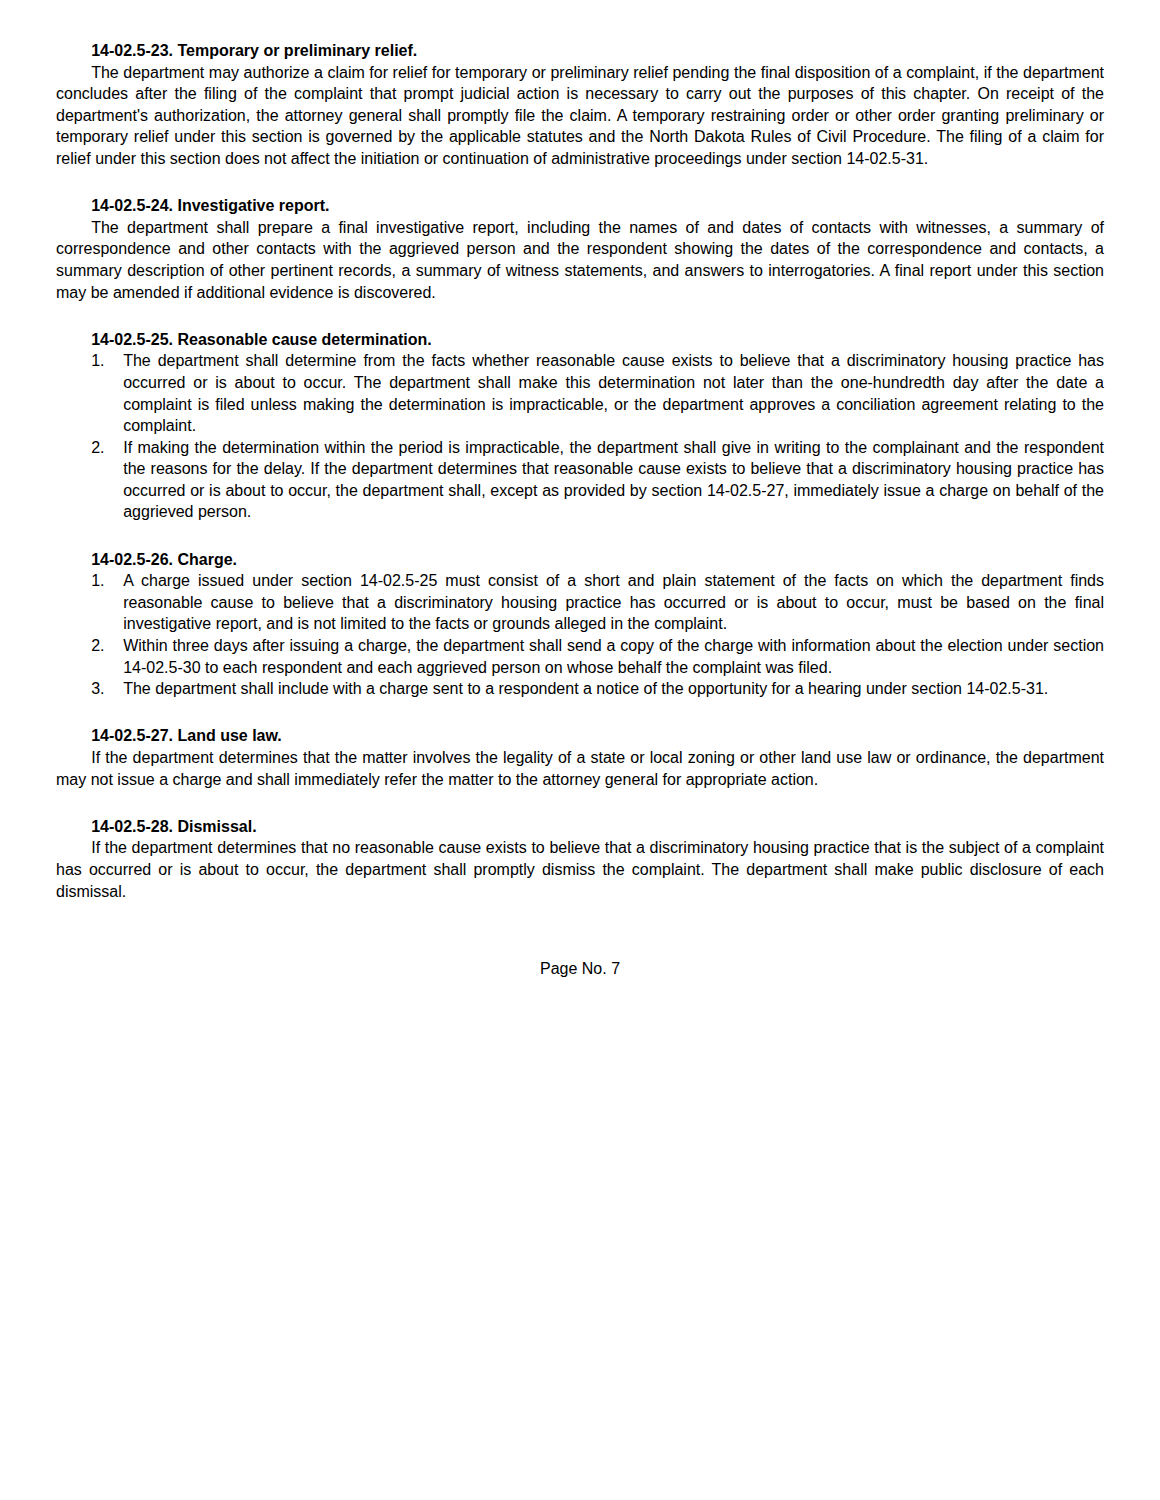14-02.5-23. Temporary or preliminary relief.
The department may authorize a claim for relief for temporary or preliminary relief pending the final disposition of a complaint, if the department concludes after the filing of the complaint that prompt judicial action is necessary to carry out the purposes of this chapter. On receipt of the department's authorization, the attorney general shall promptly file the claim. A temporary restraining order or other order granting preliminary or temporary relief under this section is governed by the applicable statutes and the North Dakota Rules of Civil Procedure. The filing of a claim for relief under this section does not affect the initiation or continuation of administrative proceedings under section 14-02.5-31.
14-02.5-24. Investigative report.
The department shall prepare a final investigative report, including the names of and dates of contacts with witnesses, a summary of correspondence and other contacts with the aggrieved person and the respondent showing the dates of the correspondence and contacts, a summary description of other pertinent records, a summary of witness statements, and answers to interrogatories. A final report under this section may be amended if additional evidence is discovered.
14-02.5-25. Reasonable cause determination.
The department shall determine from the facts whether reasonable cause exists to believe that a discriminatory housing practice has occurred or is about to occur. The department shall make this determination not later than the one-hundredth day after the date a complaint is filed unless making the determination is impracticable, or the department approves a conciliation agreement relating to the complaint.
If making the determination within the period is impracticable, the department shall give in writing to the complainant and the respondent the reasons for the delay. If the department determines that reasonable cause exists to believe that a discriminatory housing practice has occurred or is about to occur, the department shall, except as provided by section 14-02.5-27, immediately issue a charge on behalf of the aggrieved person.
14-02.5-26. Charge.
A charge issued under section 14-02.5-25 must consist of a short and plain statement of the facts on which the department finds reasonable cause to believe that a discriminatory housing practice has occurred or is about to occur, must be based on the final investigative report, and is not limited to the facts or grounds alleged in the complaint.
Within three days after issuing a charge, the department shall send a copy of the charge with information about the election under section 14-02.5-30 to each respondent and each aggrieved person on whose behalf the complaint was filed.
The department shall include with a charge sent to a respondent a notice of the opportunity for a hearing under section 14-02.5-31.
14-02.5-27. Land use law.
If the department determines that the matter involves the legality of a state or local zoning or other land use law or ordinance, the department may not issue a charge and shall immediately refer the matter to the attorney general for appropriate action.
14-02.5-28. Dismissal.
If the department determines that no reasonable cause exists to believe that a discriminatory housing practice that is the subject of a complaint has occurred or is about to occur, the department shall promptly dismiss the complaint. The department shall make public disclosure of each dismissal.
Page No. 7